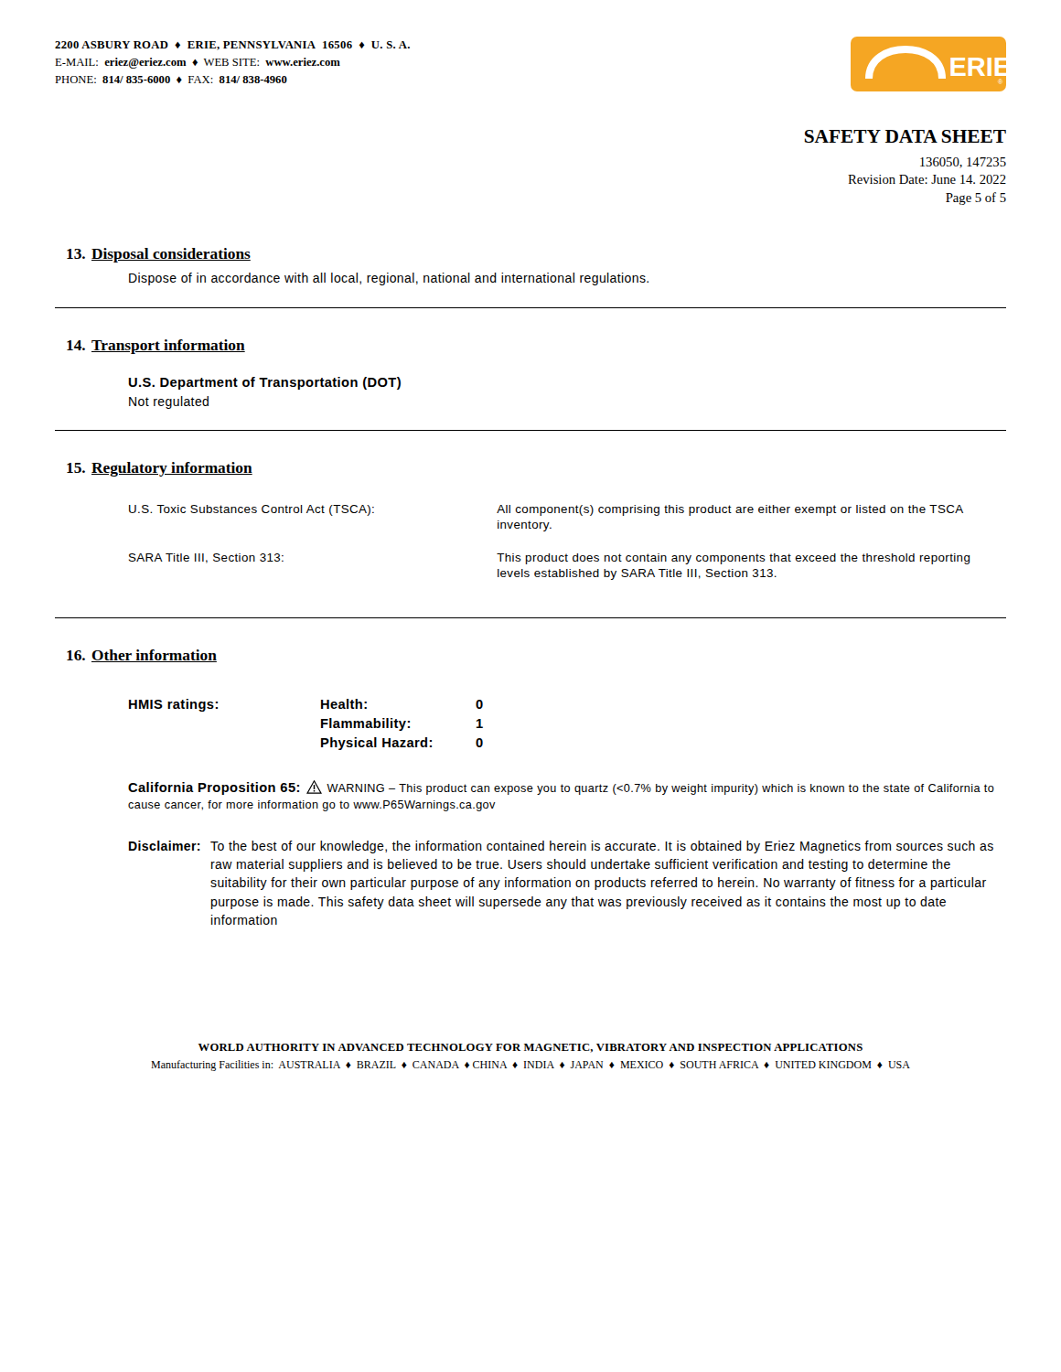2200 ASBURY ROAD ♦ ERIE, PENNSYLVANIA 16506 ♦ U. S. A.
E-MAIL: eriez@eriez.com ♦ WEB SITE: www.eriez.com
PHONE: 814/ 835-6000 ♦ FAX: 814/ 838-4960
ERIEZ ®
SAFETY DATA SHEET
136050, 147235
Revision Date: June 14. 2022
Page 5 of 5
13. Disposal considerations
Dispose of in accordance with all local, regional, national and international regulations.
14. Transport information
U.S. Department of Transportation (DOT)
Not regulated
15. Regulatory information
| U.S. Toxic Substances Control Act (TSCA): | All component(s) comprising this product are either exempt or listed on the TSCA inventory. |
| SARA Title III, Section 313: | This product does not contain any components that exceed the threshold reporting levels established by SARA Title III, Section 313. |
16. Other information
| HMIS ratings: | Health: | 0 |
| | Flammability: | 1 |
| | Physical Hazard: | 0 |
California Proposition 65: WARNING – This product can expose you to quartz (<0.7% by weight impurity) which is known to the state of California to cause cancer, for more information go to www.P65Warnings.ca.gov
Disclaimer:
To the best of our knowledge, the information contained herein is accurate. It is obtained by Eriez Magnetics from sources such as raw material suppliers and is believed to be true. Users should undertake sufficient verification and testing to determine the suitability for their own particular purpose of any information on products referred to herein. No warranty of fitness for a particular purpose is made. This safety data sheet will supersede any that was previously received as it contains the most up to date information
WORLD AUTHORITY IN ADVANCED TECHNOLOGY FOR MAGNETIC, VIBRATORY AND INSPECTION APPLICATIONS
Manufacturing Facilities in: AUSTRALIA ♦ BRAZIL ♦ CANADA ♦ CHINA ♦ INDIA ♦ JAPAN ♦ MEXICO ♦ SOUTH AFRICA ♦ UNITED KINGDOM ♦ USA